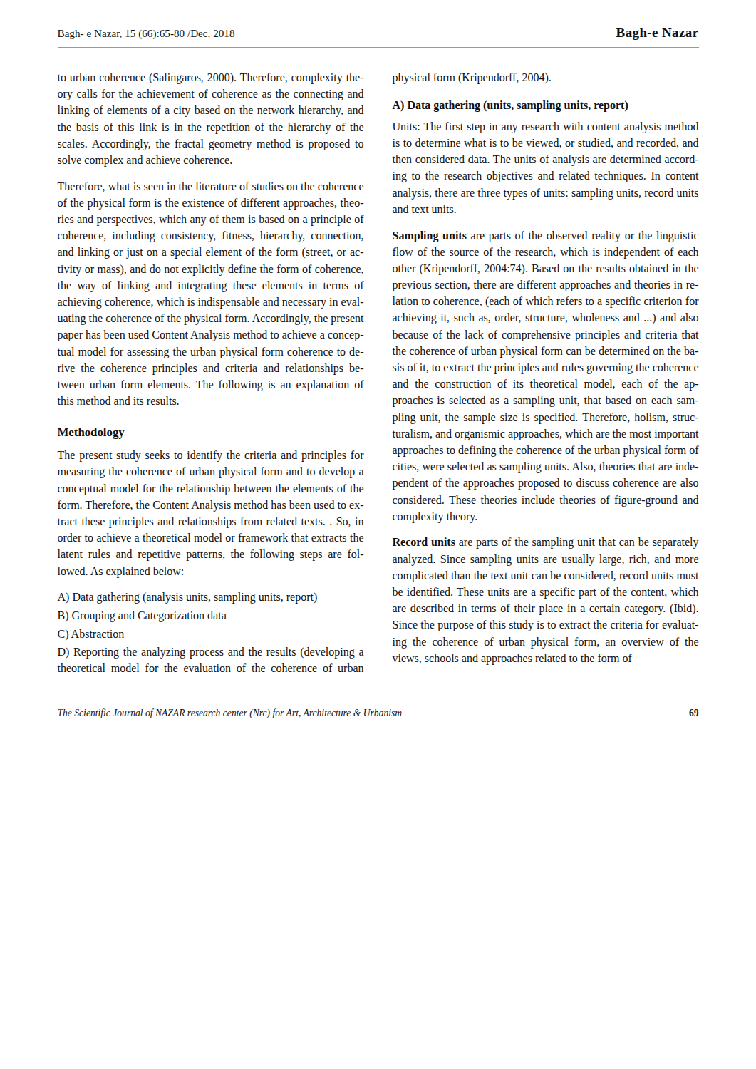Bagh- e Nazar, 15 (66):65-80 /Dec. 2018 Bagh-e Nazar
to urban coherence (Salingaros, 2000). Therefore, complexity theory calls for the achievement of coherence as the connecting and linking of elements of a city based on the network hierarchy, and the basis of this link is in the repetition of the hierarchy of the scales. Accordingly, the fractal geometry method is proposed to solve complex and achieve coherence.
Therefore, what is seen in the literature of studies on the coherence of the physical form is the existence of different approaches, theories and perspectives, which any of them is based on a principle of coherence, including consistency, fitness, hierarchy, connection, and linking or just on a special element of the form (street, or activity or mass), and do not explicitly define the form of coherence, the way of linking and integrating these elements in terms of achieving coherence, which is indispensable and necessary in evaluating the coherence of the physical form. Accordingly, the present paper has been used Content Analysis method to achieve a conceptual model for assessing the urban physical form coherence to derive the coherence principles and criteria and relationships between urban form elements. The following is an explanation of this method and its results.
Methodology
The present study seeks to identify the criteria and principles for measuring the coherence of urban physical form and to develop a conceptual model for the relationship between the elements of the form. Therefore, the Content Analysis method has been used to extract these principles and relationships from related texts. . So, in order to achieve a theoretical model or framework that extracts the latent rules and repetitive patterns, the following steps are followed. As explained below:
A) Data gathering (analysis units, sampling units, report)
B) Grouping and Categorization data
C) Abstraction
D) Reporting the analyzing process and the results (developing a theoretical model for the evaluation of the coherence of urban physical form (Kripendorff, 2004).
A) Data gathering (units, sampling units, report)
Units: The first step in any research with content analysis method is to determine what is to be viewed, or studied, and recorded, and then considered data. The units of analysis are determined according to the research objectives and related techniques. In content analysis, there are three types of units: sampling units, record units and text units.
Sampling units are parts of the observed reality or the linguistic flow of the source of the research, which is independent of each other (Kripendorff, 2004:74). Based on the results obtained in the previous section, there are different approaches and theories in relation to coherence, (each of which refers to a specific criterion for achieving it, such as, order, structure, wholeness and ...) and also because of the lack of comprehensive principles and criteria that the coherence of urban physical form can be determined on the basis of it, to extract the principles and rules governing the coherence and the construction of its theoretical model, each of the approaches is selected as a sampling unit, that based on each sampling unit, the sample size is specified. Therefore, holism, structuralism, and organismic approaches, which are the most important approaches to defining the coherence of the urban physical form of cities, were selected as sampling units. Also, theories that are independent of the approaches proposed to discuss coherence are also considered. These theories include theories of figure-ground and complexity theory.
Record units are parts of the sampling unit that can be separately analyzed. Since sampling units are usually large, rich, and more complicated than the text unit can be considered, record units must be identified. These units are a specific part of the content, which are described in terms of their place in a certain category. (Ibid). Since the purpose of this study is to extract the criteria for evaluating the coherence of urban physical form, an overview of the views, schools and approaches related to the form of
The Scientific Journal of NAZAR research center (Nrc) for Art, Architecture & Urbanism 69